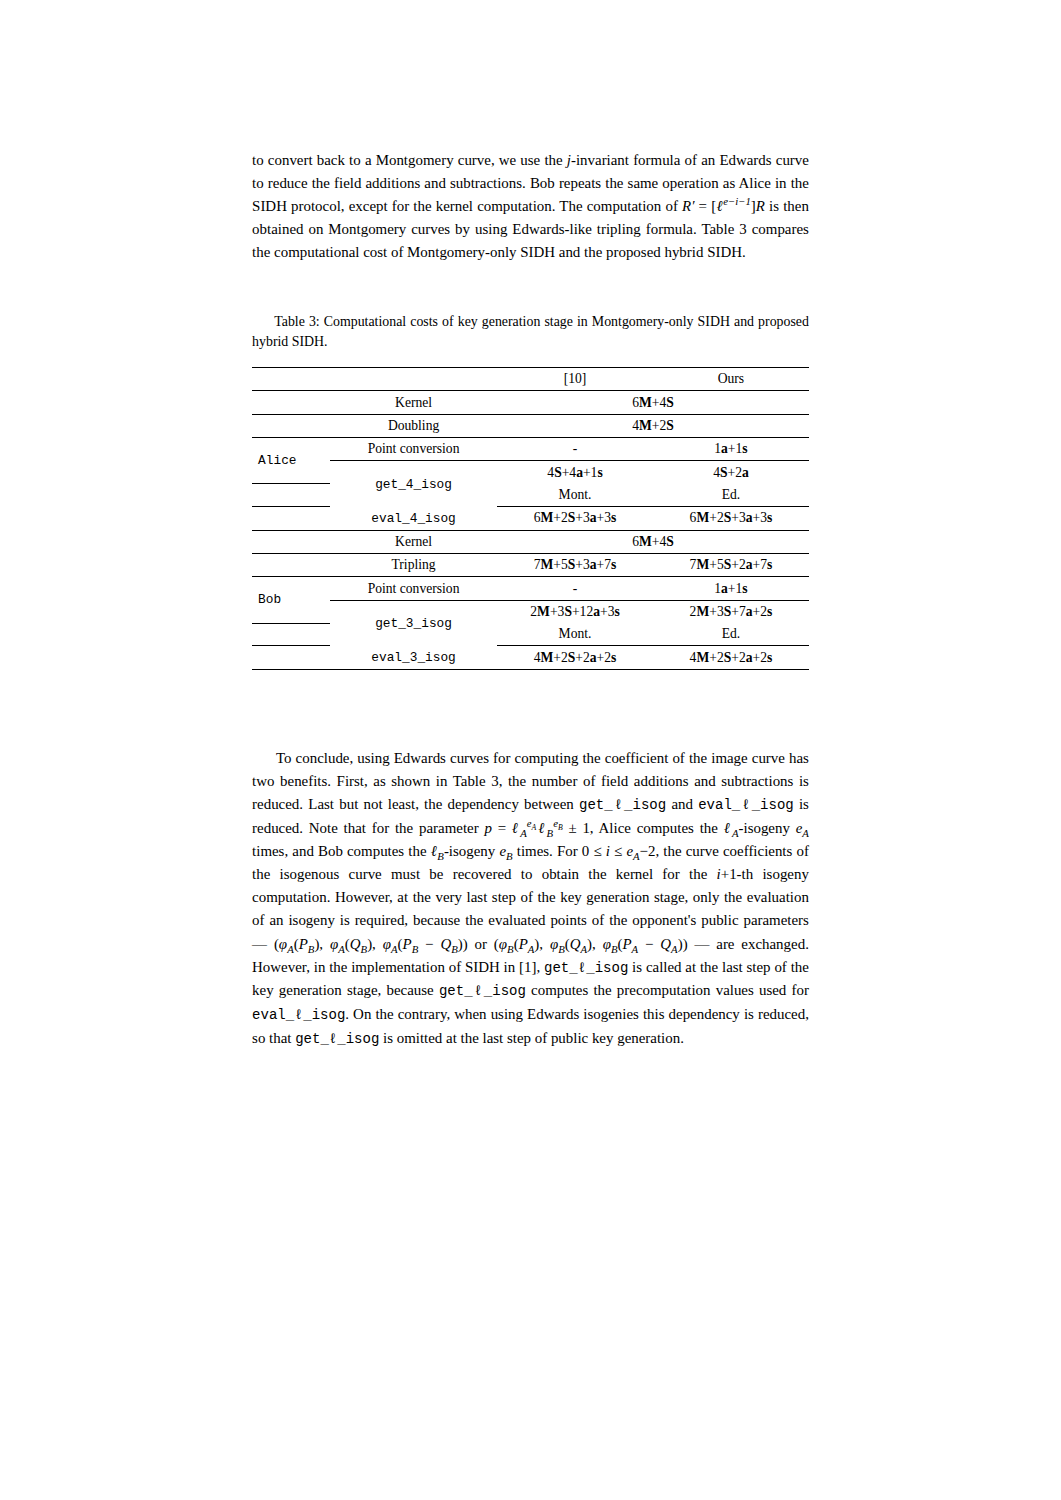to convert back to a Montgomery curve, we use the j-invariant formula of an Edwards curve to reduce the field additions and subtractions. Bob repeats the same operation as Alice in the SIDH protocol, except for the kernel computation. The computation of R′ = [ℓe−i−1]R is then obtained on Montgomery curves by using Edwards-like tripling formula. Table 3 compares the computational cost of Montgomery-only SIDH and the proposed hybrid SIDH.
Table 3: Computational costs of key generation stage in Montgomery-only SIDH and proposed hybrid SIDH.
| | | [10] | Ours |
| --- | --- | --- | --- |
| | Kernel | 6 M +4 S |
| | Doubling | 4 M +2 S |
| Alice | Point conversion | - | 1 a +1 s |
| get_4_isog | 4 S +4 a +1 s | 4 S +2 a |
| | Mont. | Ed. |
| | eval_4_isog | 6 M +2 S +3 a +3 s | 6 M +2 S +3 a +3 s |
| | Kernel | 6 M +4 S |
| | Tripling | 7 M +5 S +3 a +7 s | 7 M +5 S +2 a +7 s |
| Bob | Point conversion | - | 1 a +1 s |
| get_3_isog | 2 M +3 S +12 a +3 s | 2 M +3 S +7 a +2 s |
| | Mont. | Ed. |
| | eval_3_isog | 4 M +2 S +2 a +2 s | 4 M +2 S +2 a +2 s |
To conclude, using Edwards curves for computing the coefficient of the image curve has two benefits. First, as shown in Table 3, the number of field additions and subtractions is reduced. Last but not least, the dependency between get_ℓ_isog and eval_ℓ_isog is reduced. Note that for the parameter p = ℓAeAℓBeB ± 1, Alice computes the ℓA-isogeny eA times, and Bob computes the ℓB-isogeny eB times. For 0 ≤ i ≤ eA−2, the curve coefficients of the isogenous curve must be recovered to obtain the kernel for the i+1-th isogeny computation. However, at the very last step of the key generation stage, only the evaluation of an isogeny is required, because the evaluated points of the opponent's public parameters — (φA(PB), φA(QB), φA(PB − QB)) or (φB(PA), φB(QA), φB(PA − QA)) — are exchanged. However, in the implementation of SIDH in [1], get_ℓ_isog is called at the last step of the key generation stage, because get_ℓ_isog computes the precomputation values used for eval_ℓ_isog. On the contrary, when using Edwards isogenies this dependency is reduced, so that get_ℓ_isog is omitted at the last step of public key generation.